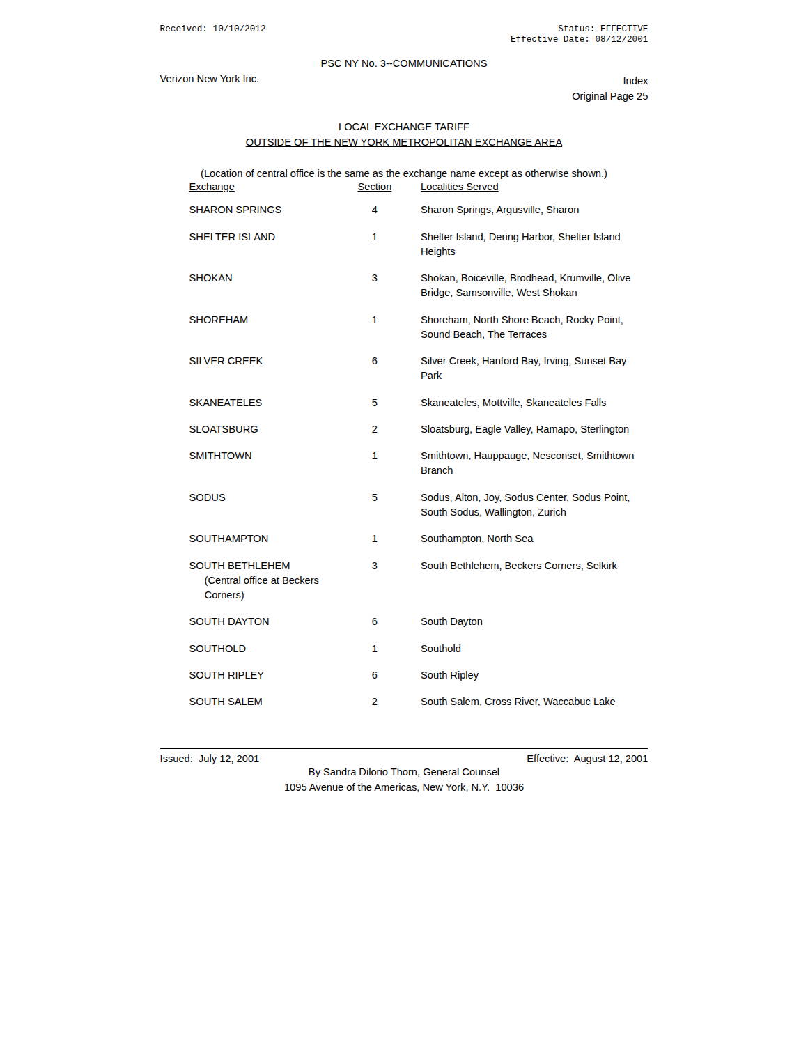Received: 10/10/2012
Status: EFFECTIVE
Effective Date: 08/12/2001
PSC NY No. 3--COMMUNICATIONS
Verizon New York Inc.
Index
Original Page 25
LOCAL EXCHANGE TARIFF
OUTSIDE OF THE NEW YORK METROPOLITAN EXCHANGE AREA
(Location of central office is the same as the exchange name except as otherwise shown.)
| Exchange | Section | Localities Served |
| --- | --- | --- |
| SHARON SPRINGS | 4 | Sharon Springs, Argusville, Sharon |
| SHELTER ISLAND | 1 | Shelter Island, Dering Harbor, Shelter Island Heights |
| SHOKAN | 3 | Shokan, Boiceville, Brodhead, Krumville, Olive Bridge, Samsonville, West Shokan |
| SHOREHAM | 1 | Shoreham, North Shore Beach, Rocky Point, Sound Beach, The Terraces |
| SILVER CREEK | 6 | Silver Creek, Hanford Bay, Irving, Sunset Bay Park |
| SKANEATELES | 5 | Skaneateles, Mottville, Skaneateles Falls |
| SLOATSBURG | 2 | Sloatsburg, Eagle Valley, Ramapo, Sterlington |
| SMITHTOWN | 1 | Smithtown, Hauppauge, Nesconset, Smithtown Branch |
| SODUS | 5 | Sodus, Alton, Joy, Sodus Center, Sodus Point, South Sodus, Wallington, Zurich |
| SOUTHAMPTON | 1 | Southampton, North Sea |
| SOUTH BETHLEHEM (Central office at Beckers Corners) | 3 | South Bethlehem, Beckers Corners, Selkirk |
| SOUTH DAYTON | 6 | South Dayton |
| SOUTHOLD | 1 | Southold |
| SOUTH RIPLEY | 6 | South Ripley |
| SOUTH SALEM | 2 | South Salem, Cross River, Waccabuc Lake |
Issued: July 12, 2001
Effective: August 12, 2001
By Sandra Dilorio Thorn, General Counsel
1095 Avenue of the Americas, New York, N.Y. 10036